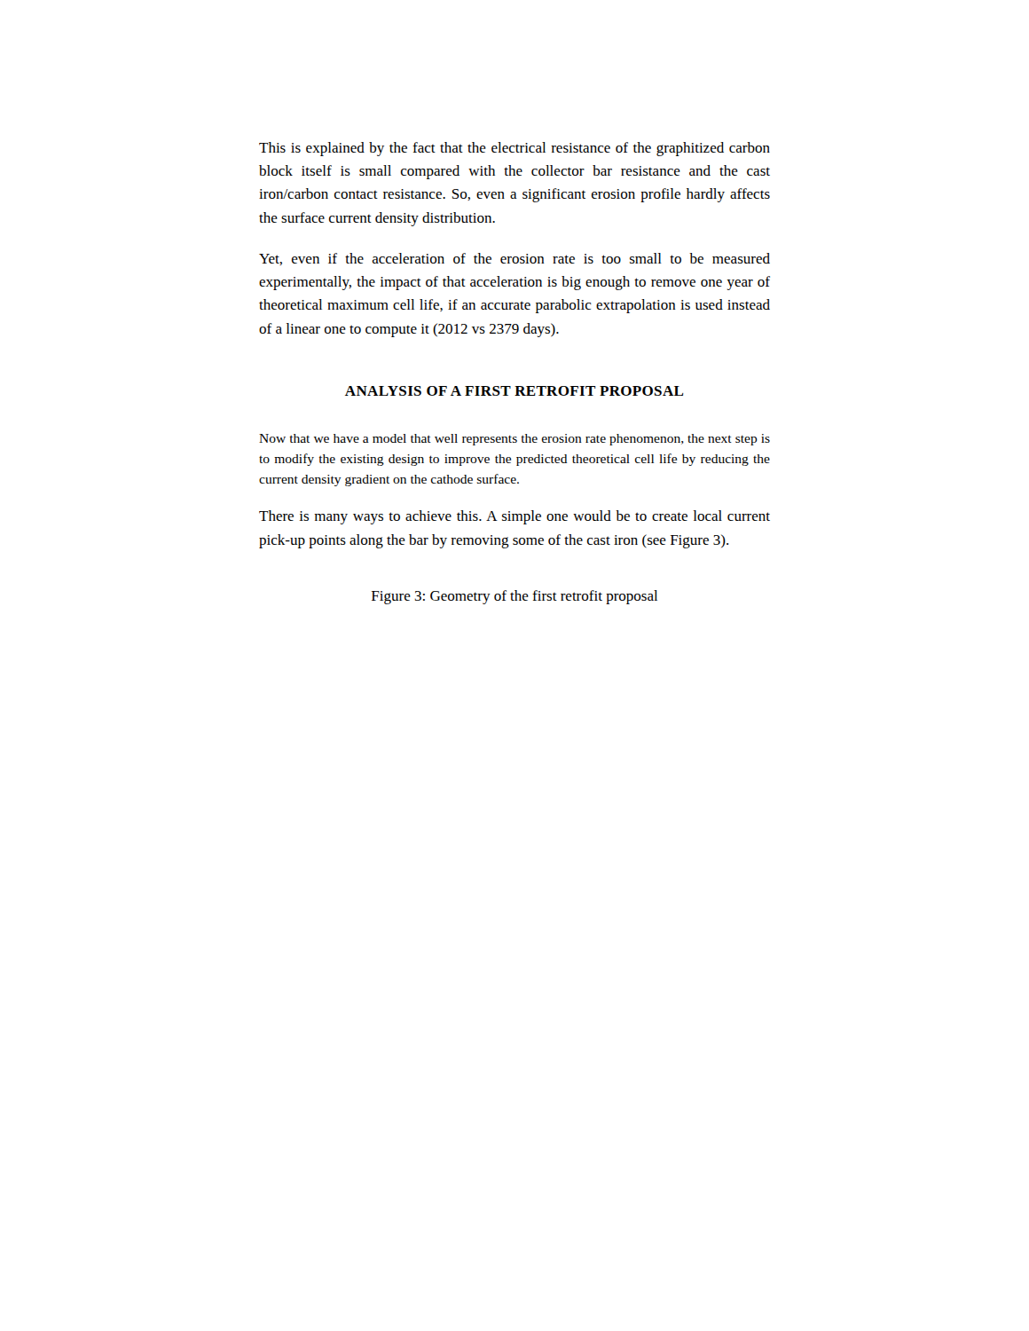This is explained by the fact that the electrical resistance of the graphitized carbon block itself is small compared with the collector bar resistance and the cast iron/carbon contact resistance. So, even a significant erosion profile hardly affects the surface current density distribution.
Yet, even if the acceleration of the erosion rate is too small to be measured experimentally, the impact of that acceleration is big enough to remove one year of theoretical maximum cell life, if an accurate parabolic extrapolation is used instead of a linear one to compute it (2012 vs 2379 days).
ANALYSIS OF A FIRST RETROFIT PROPOSAL
Now that we have a model that well represents the erosion rate phenomenon, the next step is to modify the existing design to improve the predicted theoretical cell life by reducing the current density gradient on the cathode surface.
There is many ways to achieve this. A simple one would be to create local current pick-up points along the bar by removing some of the cast iron (see Figure 3).
Figure 3: Geometry of the first retrofit proposal